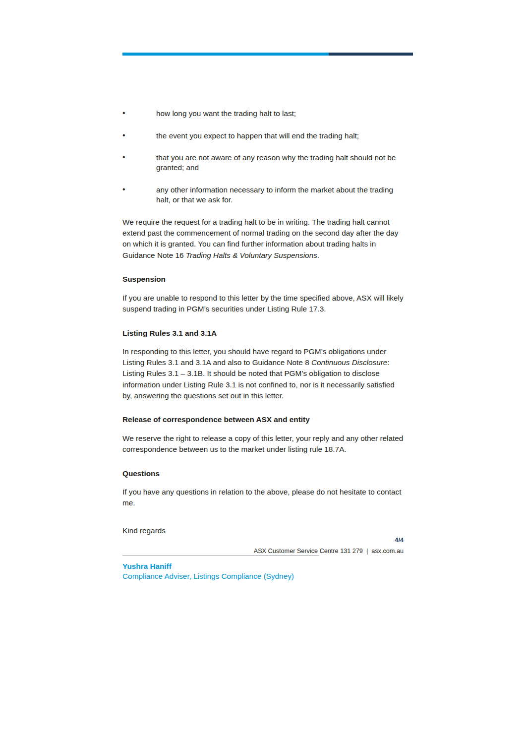how long you want the trading halt to last;
the event you expect to happen that will end the trading halt;
that you are not aware of any reason why the trading halt should not be granted; and
any other information necessary to inform the market about the trading halt, or that we ask for.
We require the request for a trading halt to be in writing. The trading halt cannot extend past the commencement of normal trading on the second day after the day on which it is granted. You can find further information about trading halts in Guidance Note 16 Trading Halts & Voluntary Suspensions.
Suspension
If you are unable to respond to this letter by the time specified above, ASX will likely suspend trading in PGM’s securities under Listing Rule 17.3.
Listing Rules 3.1 and 3.1A
In responding to this letter, you should have regard to PGM’s obligations under Listing Rules 3.1 and 3.1A and also to Guidance Note 8 Continuous Disclosure: Listing Rules 3.1 – 3.1B. It should be noted that PGM’s obligation to disclose information under Listing Rule 3.1 is not confined to, nor is it necessarily satisfied by, answering the questions set out in this letter.
Release of correspondence between ASX and entity
We reserve the right to release a copy of this letter, your reply and any other related correspondence between us to the market under listing rule 18.7A.
Questions
If you have any questions in relation to the above, please do not hesitate to contact me.
Kind regards
Yushra Haniff
Compliance Adviser, Listings Compliance (Sydney)
4/4
ASX Customer Service Centre 131 279 | asx.com.au